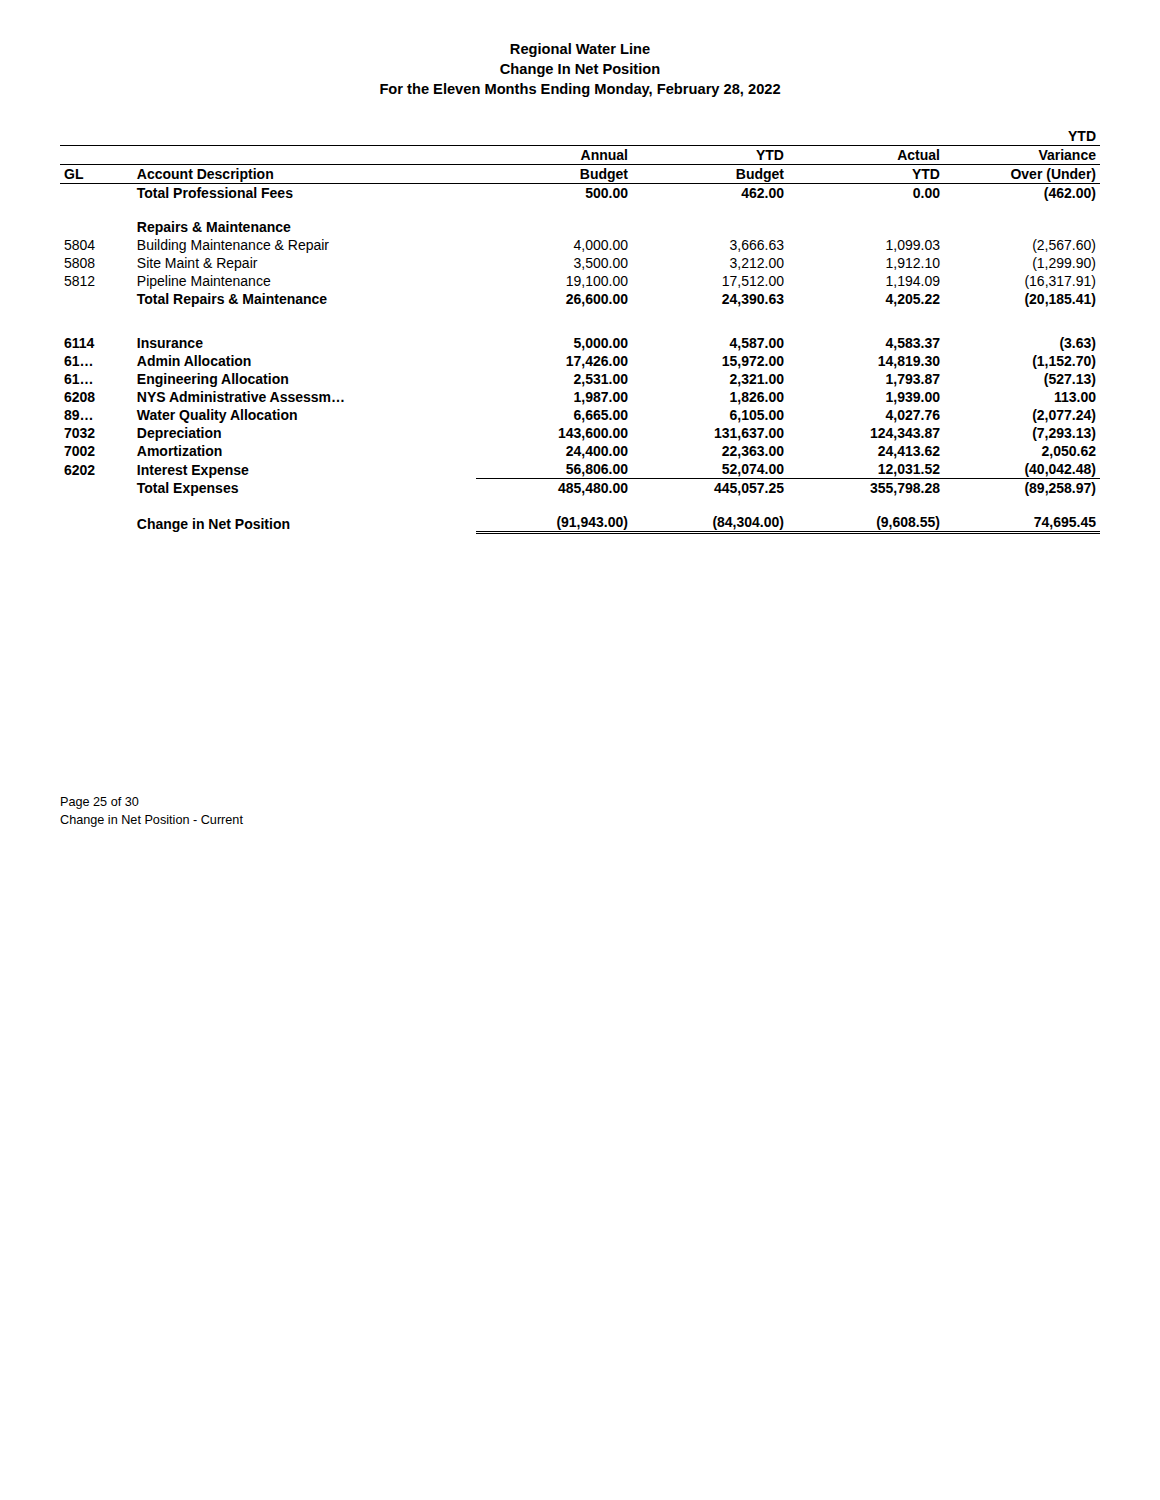Regional Water Line Change In Net Position For the Eleven Months Ending Monday, February 28, 2022
| | | | | | YTD |
| --- | --- | --- | --- | --- | --- |
| | | Annual | YTD | Actual | Variance |
| GL | Account Description | Budget | Budget | YTD | Over (Under) |
| | Total Professional Fees | 500.00 | 462.00 | 0.00 | (462.00) |
| | Repairs & Maintenance | | | | |
| 5804 | Building Maintenance & Repair | 4,000.00 | 3,666.63 | 1,099.03 | (2,567.60) |
| 5808 | Site Maint & Repair | 3,500.00 | 3,212.00 | 1,912.10 | (1,299.90) |
| 5812 | Pipeline Maintenance | 19,100.00 | 17,512.00 | 1,194.09 | (16,317.91) |
| | Total Repairs & Maintenance | 26,600.00 | 24,390.63 | 4,205.22 | (20,185.41) |
| 6114 | Insurance | 5,000.00 | 4,587.00 | 4,583.37 | (3.63) |
| 61… | Admin Allocation | 17,426.00 | 15,972.00 | 14,819.30 | (1,152.70) |
| 61… | Engineering Allocation | 2,531.00 | 2,321.00 | 1,793.87 | (527.13) |
| 6208 | NYS Administrative Assessm… | 1,987.00 | 1,826.00 | 1,939.00 | 113.00 |
| 89… | Water Quality Allocation | 6,665.00 | 6,105.00 | 4,027.76 | (2,077.24) |
| 7032 | Depreciation | 143,600.00 | 131,637.00 | 124,343.87 | (7,293.13) |
| 7002 | Amortization | 24,400.00 | 22,363.00 | 24,413.62 | 2,050.62 |
| 6202 | Interest Expense | 56,806.00 | 52,074.00 | 12,031.52 | (40,042.48) |
| | Total Expenses | 485,480.00 | 445,057.25 | 355,798.28 | (89,258.97) |
| | Change in Net Position | (91,943.00) | (84,304.00) | (9,608.55) | 74,695.45 |
Page 25 of 30
Change in Net Position - Current